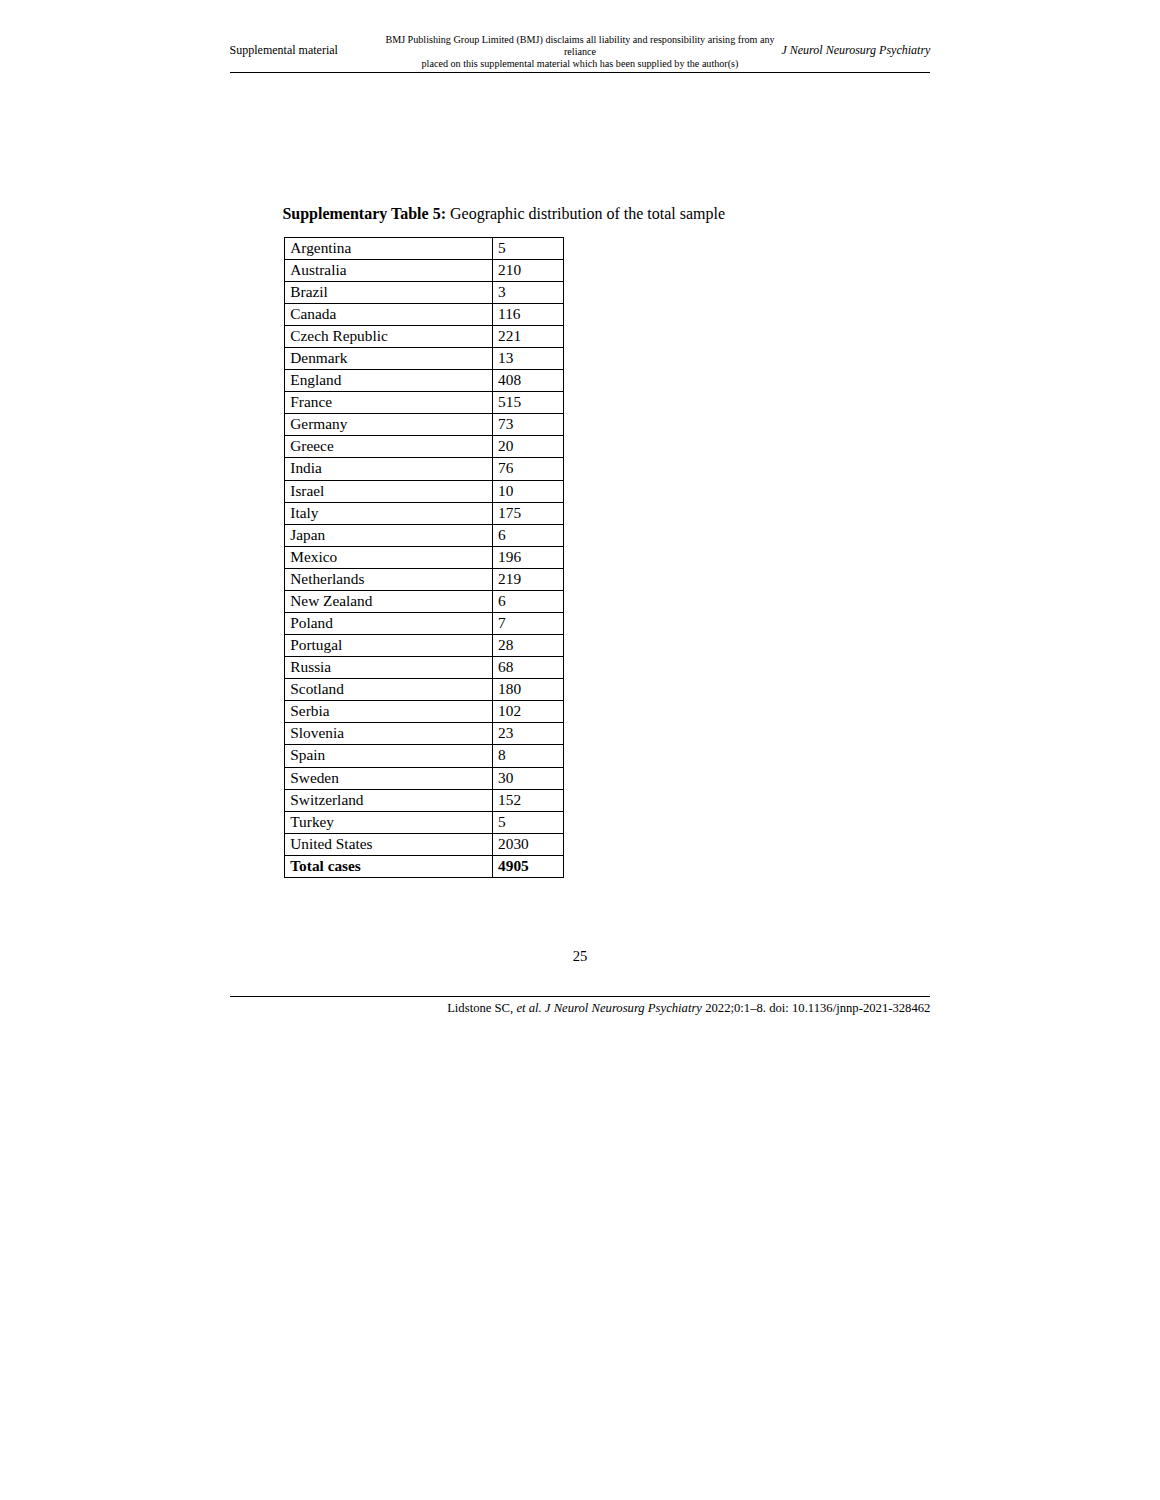Supplemental material
BMJ Publishing Group Limited (BMJ) disclaims all liability and responsibility arising from any reliance
placed on this supplemental material which has been supplied by the author(s)
J Neurol Neurosurg Psychiatry
Supplementary Table 5: Geographic distribution of the total sample
| Argentina | 5 |
| Australia | 210 |
| Brazil | 3 |
| Canada | 116 |
| Czech Republic | 221 |
| Denmark | 13 |
| England | 408 |
| France | 515 |
| Germany | 73 |
| Greece | 20 |
| India | 76 |
| Israel | 10 |
| Italy | 175 |
| Japan | 6 |
| Mexico | 196 |
| Netherlands | 219 |
| New Zealand | 6 |
| Poland | 7 |
| Portugal | 28 |
| Russia | 68 |
| Scotland | 180 |
| Serbia | 102 |
| Slovenia | 23 |
| Spain | 8 |
| Sweden | 30 |
| Switzerland | 152 |
| Turkey | 5 |
| United States | 2030 |
| Total cases | 4905 |
25
Lidstone SC, et al. J Neurol Neurosurg Psychiatry 2022;0:1–8. doi: 10.1136/jnnp-2021-328462